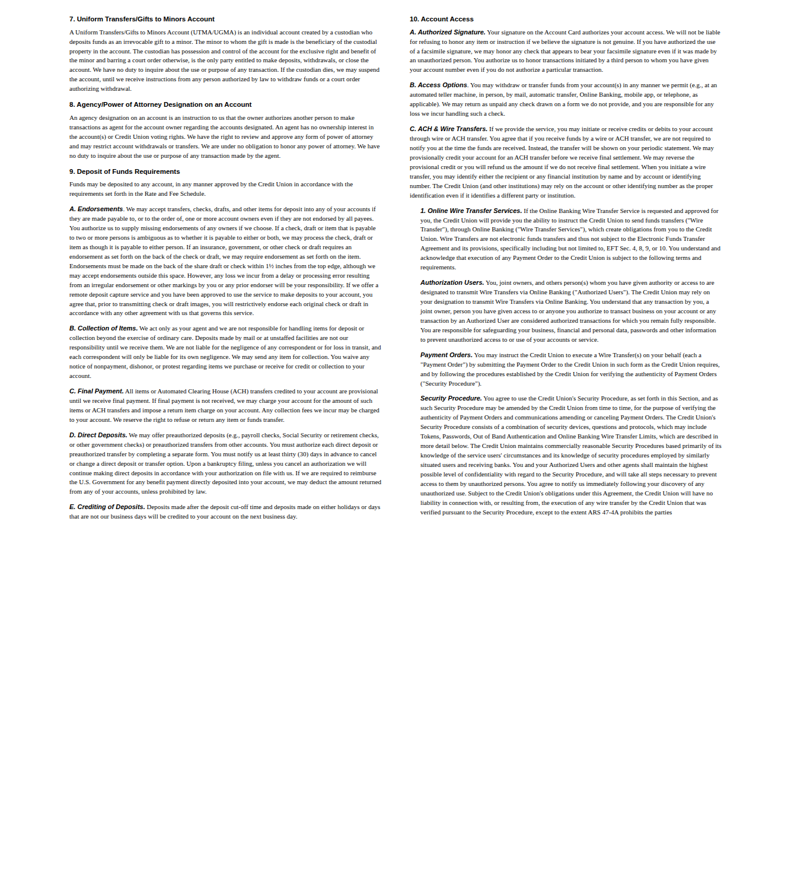7. Uniform Transfers/Gifts to Minors Account
A Uniform Transfers/Gifts to Minors Account (UTMA/UGMA) is an individual account created by a custodian who deposits funds as an irrevocable gift to a minor. The minor to whom the gift is made is the beneficiary of the custodial property in the account. The custodian has possession and control of the account for the exclusive right and benefit of the minor and barring a court order otherwise, is the only party entitled to make deposits, withdrawals, or close the account. We have no duty to inquire about the use or purpose of any transaction. If the custodian dies, we may suspend the account, until we receive instructions from any person authorized by law to withdraw funds or a court order authorizing withdrawal.
8. Agency/Power of Attorney Designation on an Account
An agency designation on an account is an instruction to us that the owner authorizes another person to make transactions as agent for the account owner regarding the accounts designated. An agent has no ownership interest in the account(s) or Credit Union voting rights. We have the right to review and approve any form of power of attorney and may restrict account withdrawals or transfers. We are under no obligation to honor any power of attorney. We have no duty to inquire about the use or purpose of any transaction made by the agent.
9. Deposit of Funds Requirements
Funds may be deposited to any account, in any manner approved by the Credit Union in accordance with the requirements set forth in the Rate and Fee Schedule.
A. Endorsements. We may accept transfers, checks, drafts, and other items for deposit into any of your accounts if they are made payable to, or to the order of, one or more account owners even if they are not endorsed by all payees. You authorize us to supply missing endorsements of any owners if we choose. If a check, draft or item that is payable to two or more persons is ambiguous as to whether it is payable to either or both, we may process the check, draft or item as though it is payable to either person. If an insurance, government, or other check or draft requires an endorsement as set forth on the back of the check or draft, we may require endorsement as set forth on the item. Endorsements must be made on the back of the share draft or check within 1½ inches from the top edge, although we may accept endorsements outside this space. However, any loss we incur from a delay or processing error resulting from an irregular endorsement or other markings by you or any prior endorser will be your responsibility. If we offer a remote deposit capture service and you have been approved to use the service to make deposits to your account, you agree that, prior to transmitting check or draft images, you will restrictively endorse each original check or draft in accordance with any other agreement with us that governs this service.
B. Collection of Items. We act only as your agent and we are not responsible for handling items for deposit or collection beyond the exercise of ordinary care. Deposits made by mail or at unstaffed facilities are not our responsibility until we receive them. We are not liable for the negligence of any correspondent or for loss in transit, and each correspondent will only be liable for its own negligence. We may send any item for collection. You waive any notice of nonpayment, dishonor, or protest regarding items we purchase or receive for credit or collection to your account.
C. Final Payment. All items or Automated Clearing House (ACH) transfers credited to your account are provisional until we receive final payment. If final payment is not received, we may charge your account for the amount of such items or ACH transfers and impose a return item charge on your account. Any collection fees we incur may be charged to your account. We reserve the right to refuse or return any item or funds transfer.
D. Direct Deposits. We may offer preauthorized deposits (e.g., payroll checks, Social Security or retirement checks, or other government checks) or preauthorized transfers from other accounts. You must authorize each direct deposit or preauthorized transfer by completing a separate form. You must notify us at least thirty (30) days in advance to cancel or change a direct deposit or transfer option. Upon a bankruptcy filing, unless you cancel an authorization we will continue making direct deposits in accordance with your authorization on file with us. If we are required to reimburse the U.S. Government for any benefit payment directly deposited into your account, we may deduct the amount returned from any of your accounts, unless prohibited by law.
E. Crediting of Deposits. Deposits made after the deposit cut-off time and deposits made on either holidays or days that are not our business days will be credited to your account on the next business day.
10. Account Access
A. Authorized Signature. Your signature on the Account Card authorizes your account access. We will not be liable for refusing to honor any item or instruction if we believe the signature is not genuine. If you have authorized the use of a facsimile signature, we may honor any check that appears to bear your facsimile signature even if it was made by an unauthorized person. You authorize us to honor transactions initiated by a third person to whom you have given your account number even if you do not authorize a particular transaction.
B. Access Options. You may withdraw or transfer funds from your account(s) in any manner we permit (e.g., at an automated teller machine, in person, by mail, automatic transfer, Online Banking, mobile app, or telephone, as applicable). We may return as unpaid any check drawn on a form we do not provide, and you are responsible for any loss we incur handling such a check.
C. ACH & Wire Transfers. If we provide the service, you may initiate or receive credits or debits to your account through wire or ACH transfer. You agree that if you receive funds by a wire or ACH transfer, we are not required to notify you at the time the funds are received. Instead, the transfer will be shown on your periodic statement. We may provisionally credit your account for an ACH transfer before we receive final settlement. We may reverse the provisional credit or you will refund us the amount if we do not receive final settlement. When you initiate a wire transfer, you may identify either the recipient or any financial institution by name and by account or identifying number. The Credit Union (and other institutions) may rely on the account or other identifying number as the proper identification even if it identifies a different party or institution.
1. Online Wire Transfer Services. If the Online Banking Wire Transfer Service is requested and approved for you, the Credit Union will provide you the ability to instruct the Credit Union to send funds transfers ("Wire Transfer"), through Online Banking ("Wire Transfer Services"), which create obligations from you to the Credit Union. Wire Transfers are not electronic funds transfers and thus not subject to the Electronic Funds Transfer Agreement and its provisions, specifically including but not limited to, EFT Sec. 4, 8, 9, or 10. You understand and acknowledge that execution of any Payment Order to the Credit Union is subject to the following terms and requirements.
Authorization Users. You, joint owners, and others person(s) whom you have given authority or access to are designated to transmit Wire Transfers via Online Banking ("Authorized Users"). The Credit Union may rely on your designation to transmit Wire Transfers via Online Banking. You understand that any transaction by you, a joint owner, person you have given access to or anyone you authorize to transact business on your account or any transaction by an Authorized User are considered authorized transactions for which you remain fully responsible. You are responsible for safeguarding your business, financial and personal data, passwords and other information to prevent unauthorized access to or use of your accounts or service.
Payment Orders. You may instruct the Credit Union to execute a Wire Transfer(s) on your behalf (each a "Payment Order") by submitting the Payment Order to the Credit Union in such form as the Credit Union requires, and by following the procedures established by the Credit Union for verifying the authenticity of Payment Orders ("Security Procedure").
Security Procedure. You agree to use the Credit Union's Security Procedure, as set forth in this Section, and as such Security Procedure may be amended by the Credit Union from time to time, for the purpose of verifying the authenticity of Payment Orders and communications amending or canceling Payment Orders. The Credit Union's Security Procedure consists of a combination of security devices, questions and protocols, which may include Tokens, Passwords, Out of Band Authentication and Online Banking Wire Transfer Limits, which are described in more detail below. The Credit Union maintains commercially reasonable Security Procedures based primarily of its knowledge of the service users' circumstances and its knowledge of security procedures employed by similarly situated users and receiving banks. You and your Authorized Users and other agents shall maintain the highest possible level of confidentiality with regard to the Security Procedure, and will take all steps necessary to prevent access to them by unauthorized persons. You agree to notify us immediately following your discovery of any unauthorized use. Subject to the Credit Union's obligations under this Agreement, the Credit Union will have no liability in connection with, or resulting from, the execution of any wire transfer by the Credit Union that was verified pursuant to the Security Procedure, except to the extent ARS 47-4A prohibits the parties